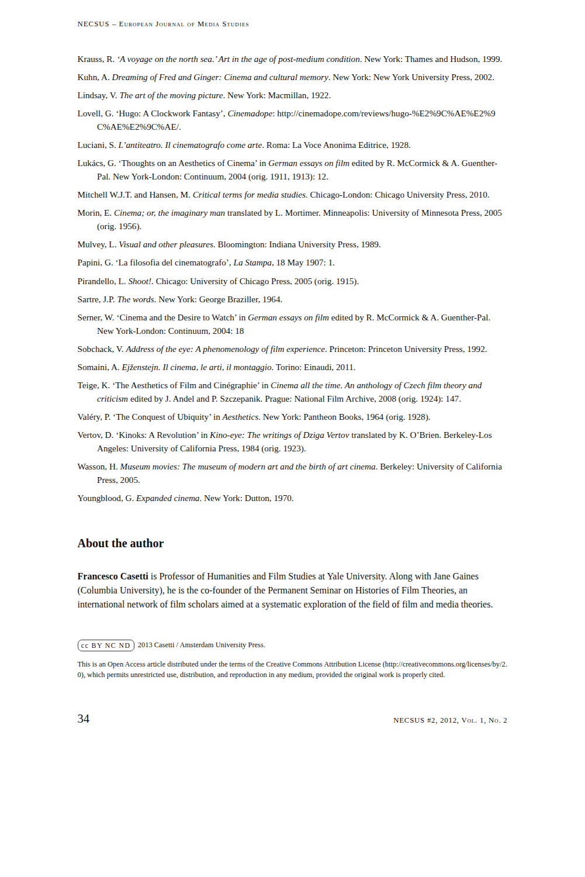NECSUS – European Journal of Media Studies
Krauss, R. ‘A voyage on the north sea.’ Art in the age of post-medium condition. New York: Thames and Hudson, 1999.
Kuhn, A. Dreaming of Fred and Ginger: Cinema and cultural memory. New York: New York University Press, 2002.
Lindsay, V. The art of the moving picture. New York: Macmillan, 1922.
Lovell, G. ‘Hugo: A Clockwork Fantasy’, Cinemadope: http://cinemadope.com/reviews/hugo-%E2%9C%AE%E2%9C%AE%E2%9C%AE/.
Luciani, S. L’antiteatro. Il cinematografo come arte. Roma: La Voce Anonima Editrice, 1928.
Lukács, G. ‘Thoughts on an Aesthetics of Cinema’ in German essays on film edited by R. McCormick & A. Guenther-Pal. New York-London: Continuum, 2004 (orig. 1911, 1913): 12.
Mitchell W.J.T. and Hansen, M. Critical terms for media studies. Chicago-London: Chicago University Press, 2010.
Morin, E. Cinema; or, the imaginary man translated by L. Mortimer. Minneapolis: University of Minnesota Press, 2005 (orig. 1956).
Mulvey, L. Visual and other pleasures. Bloomington: Indiana University Press, 1989.
Papini, G. ‘La filosofia del cinematografo’, La Stampa, 18 May 1907: 1.
Pirandello, L. Shoot!. Chicago: University of Chicago Press, 2005 (orig. 1915).
Sartre, J.P. The words. New York: George Braziller, 1964.
Serner, W. ‘Cinema and the Desire to Watch’ in German essays on film edited by R. McCormick & A. Guenther-Pal. New York-London: Continuum, 2004: 18
Sobchack, V. Address of the eye: A phenomenology of film experience. Princeton: Princeton University Press, 1992.
Somaini, A. Ejženstejn. Il cinema, le arti, il montaggio. Torino: Einaudi, 2011.
Teige, K. ‘The Aesthetics of Film and Cinégraphie’ in Cinema all the time. An anthology of Czech film theory and criticism edited by J. Andel and P. Szczepanik. Prague: National Film Archive, 2008 (orig. 1924): 147.
Valéry, P. ‘The Conquest of Ubiquity’ in Aesthetics. New York: Pantheon Books, 1964 (orig. 1928).
Vertov, D. ‘Kinoks: A Revolution’ in Kino-eye: The writings of Dziga Vertov translated by K. O’Brien. Berkeley-Los Angeles: University of California Press, 1984 (orig. 1923).
Wasson, H. Museum movies: The museum of modern art and the birth of art cinema. Berkeley: University of California Press, 2005.
Youngblood, G. Expanded cinema. New York: Dutton, 1970.
About the author
Francesco Casetti is Professor of Humanities and Film Studies at Yale University. Along with Jane Gaines (Columbia University), he is the co-founder of the Permanent Seminar on Histories of Film Theories, an international network of film scholars aimed at a systematic exploration of the field of film and media theories.
cc BY NC ND2013 Casetti / Amsterdam University Press.
This is an Open Access article distributed under the terms of the Creative Commons Attribution License (http://creativecommons.org/licenses/by/2.0), which permits unrestricted use, distribution, and reproduction in any medium, provided the original work is properly cited.
34 NECSUS #2, 2012, Vol. 1, No. 2